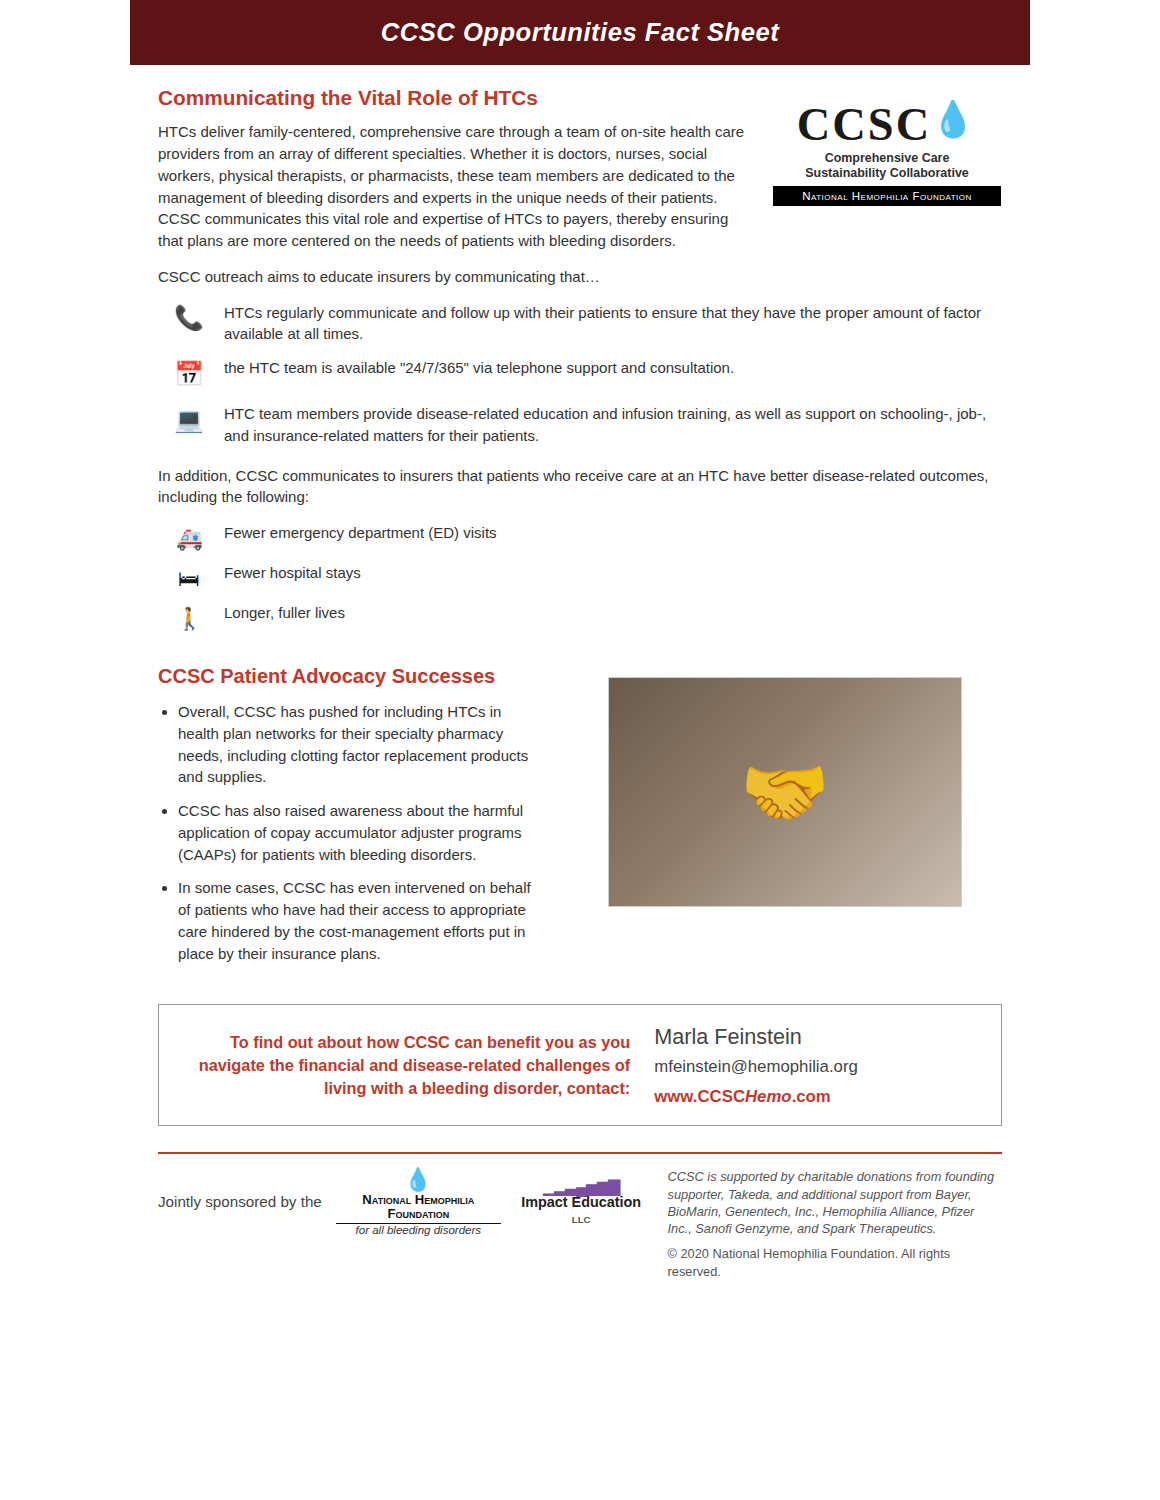CCSC Opportunities Fact Sheet
CCSC💧
Comprehensive Care
Sustainability Collaborative
National Hemophilia Foundation
Communicating the Vital Role of HTCs
HTCs deliver family-centered, comprehensive care through a team of on-site health care providers from an array of different specialties. Whether it is doctors, nurses, social workers, physical therapists, or pharmacists, these team members are dedicated to the management of bleeding disorders and experts in the unique needs of their patients. CCSC communicates this vital role and expertise of HTCs to payers, thereby ensuring that plans are more centered on the needs of patients with bleeding disorders.
CSCC outreach aims to educate insurers by communicating that…
📞 HTCs regularly communicate and follow up with their patients to ensure that they have the proper amount of factor available at all times.
📅 the HTC team is available "24/7/365" via telephone support and consultation.
💻 HTC team members provide disease-related education and infusion training, as well as support on schooling-, job-, and insurance-related matters for their patients.
In addition, CCSC communicates to insurers that patients who receive care at an HTC have better disease-related outcomes, including the following:
🚑 Fewer emergency department (ED) visits
🛏 Fewer hospital stays
🚶 Longer, fuller lives
CCSC Patient Advocacy Successes
Overall, CCSC has pushed for including HTCs in health plan networks for their specialty pharmacy needs, including clotting factor replacement products and supplies.
CCSC has also raised awareness about the harmful application of copay accumulator adjuster programs (CAAPs) for patients with bleeding disorders.
In some cases, CCSC has even intervened on behalf of patients who have had their access to appropriate care hindered by the cost-management efforts put in place by their insurance plans.
🤝
To find out about how CCSC can benefit you as you navigate the financial and disease-related challenges of living with a bleeding disorder, contact:
Marla Feinstein
mfeinstein@hemophilia.org
www.CCSCHemo.com
Jointly sponsored by the
💧
National Hemophilia Foundation
for all bleeding disorders
▁▂▃▄▅▆▇
Impact Education LLC
CCSC is supported by charitable donations from founding supporter, Takeda, and additional support from Bayer, BioMarin, Genentech, Inc., Hemophilia Alliance, Pfizer Inc., Sanofi Genzyme, and Spark Therapeutics. © 2020 National Hemophilia Foundation. All rights reserved.